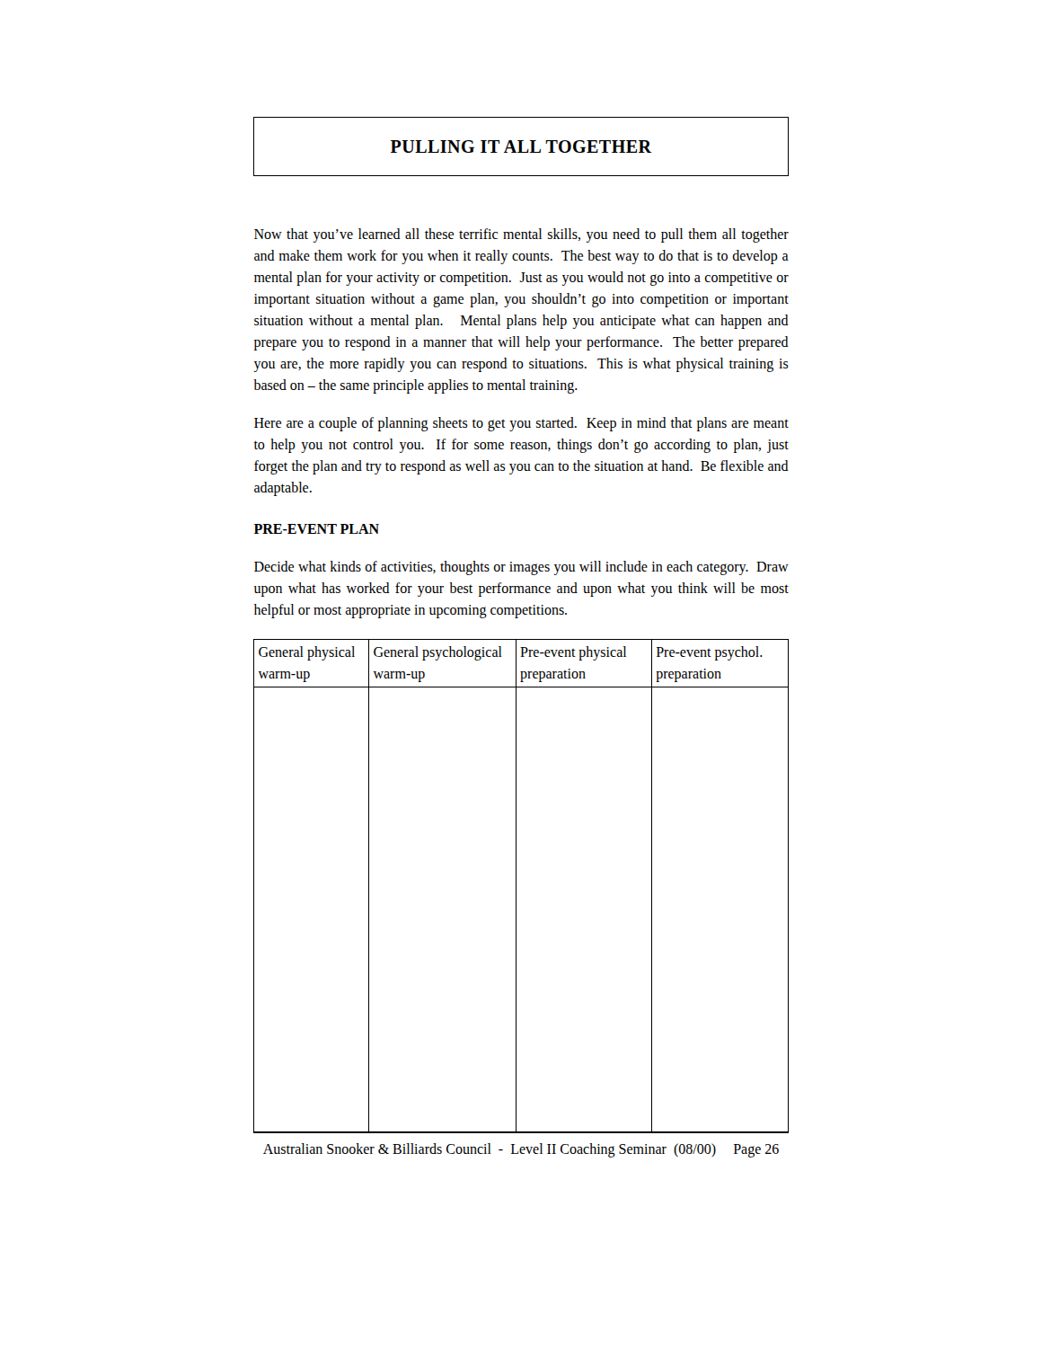PULLING IT ALL TOGETHER
Now that you’ve learned all these terrific mental skills, you need to pull them all together and make them work for you when it really counts. The best way to do that is to develop a mental plan for your activity or competition. Just as you would not go into a competitive or important situation without a game plan, you shouldn’t go into competition or important situation without a mental plan. Mental plans help you anticipate what can happen and prepare you to respond in a manner that will help your performance. The better prepared you are, the more rapidly you can respond to situations. This is what physical training is based on – the same principle applies to mental training.
Here are a couple of planning sheets to get you started. Keep in mind that plans are meant to help you not control you. If for some reason, things don’t go according to plan, just forget the plan and try to respond as well as you can to the situation at hand. Be flexible and adaptable.
PRE-EVENT PLAN
Decide what kinds of activities, thoughts or images you will include in each category. Draw upon what has worked for your best performance and upon what you think will be most helpful or most appropriate in upcoming competitions.
| General physical warm-up | General psychological warm-up | Pre-event physical preparation | Pre-event psychol. preparation |
| --- | --- | --- | --- |
Australian Snooker & Billiards Council - Level II Coaching Seminar (08/00)Page 26